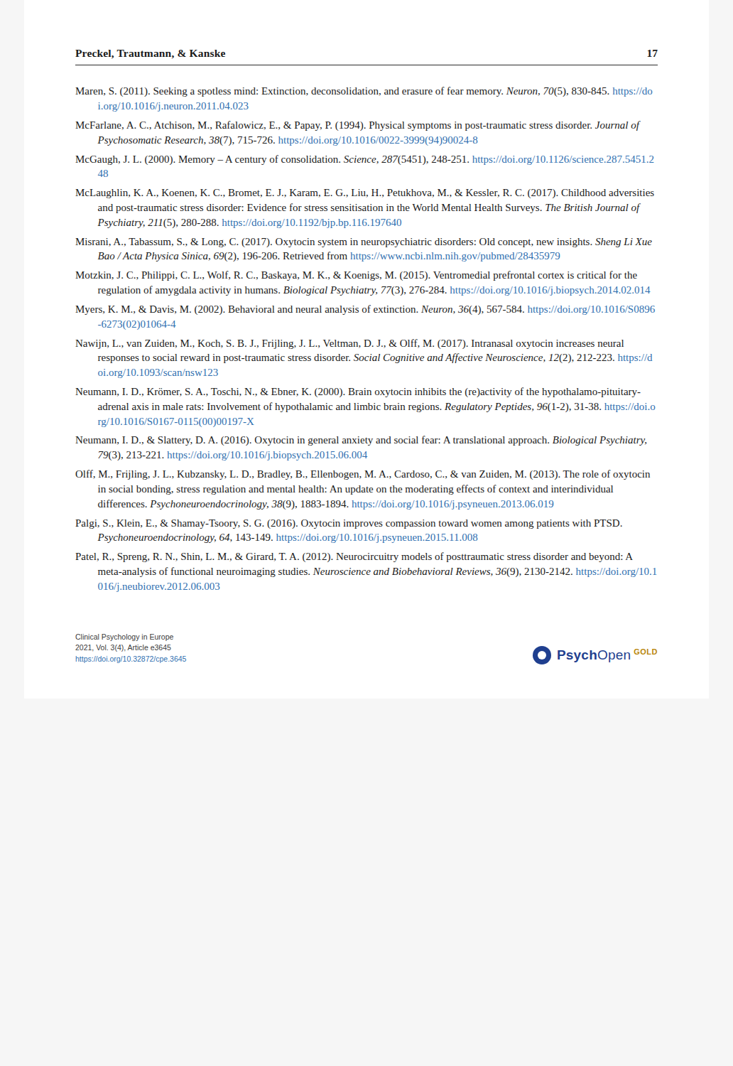Preckel, Trautmann, & Kanske
17
Maren, S. (2011). Seeking a spotless mind: Extinction, deconsolidation, and erasure of fear memory. Neuron, 70(5), 830-845. https://doi.org/10.1016/j.neuron.2011.04.023
McFarlane, A. C., Atchison, M., Rafalowicz, E., & Papay, P. (1994). Physical symptoms in post-traumatic stress disorder. Journal of Psychosomatic Research, 38(7), 715-726. https://doi.org/10.1016/0022-3999(94)90024-8
McGaugh, J. L. (2000). Memory – A century of consolidation. Science, 287(5451), 248-251. https://doi.org/10.1126/science.287.5451.248
McLaughlin, K. A., Koenen, K. C., Bromet, E. J., Karam, E. G., Liu, H., Petukhova, M., & Kessler, R. C. (2017). Childhood adversities and post-traumatic stress disorder: Evidence for stress sensitisation in the World Mental Health Surveys. The British Journal of Psychiatry, 211(5), 280-288. https://doi.org/10.1192/bjp.bp.116.197640
Misrani, A., Tabassum, S., & Long, C. (2017). Oxytocin system in neuropsychiatric disorders: Old concept, new insights. Sheng Li Xue Bao / Acta Physica Sinica, 69(2), 196-206. Retrieved from https://www.ncbi.nlm.nih.gov/pubmed/28435979
Motzkin, J. C., Philippi, C. L., Wolf, R. C., Baskaya, M. K., & Koenigs, M. (2015). Ventromedial prefrontal cortex is critical for the regulation of amygdala activity in humans. Biological Psychiatry, 77(3), 276-284. https://doi.org/10.1016/j.biopsych.2014.02.014
Myers, K. M., & Davis, M. (2002). Behavioral and neural analysis of extinction. Neuron, 36(4), 567-584. https://doi.org/10.1016/S0896-6273(02)01064-4
Nawijn, L., van Zuiden, M., Koch, S. B. J., Frijling, J. L., Veltman, D. J., & Olff, M. (2017). Intranasal oxytocin increases neural responses to social reward in post-traumatic stress disorder. Social Cognitive and Affective Neuroscience, 12(2), 212-223. https://doi.org/10.1093/scan/nsw123
Neumann, I. D., Krömer, S. A., Toschi, N., & Ebner, K. (2000). Brain oxytocin inhibits the (re)activity of the hypothalamo-pituitary-adrenal axis in male rats: Involvement of hypothalamic and limbic brain regions. Regulatory Peptides, 96(1-2), 31-38. https://doi.org/10.1016/S0167-0115(00)00197-X
Neumann, I. D., & Slattery, D. A. (2016). Oxytocin in general anxiety and social fear: A translational approach. Biological Psychiatry, 79(3), 213-221. https://doi.org/10.1016/j.biopsych.2015.06.004
Olff, M., Frijling, J. L., Kubzansky, L. D., Bradley, B., Ellenbogen, M. A., Cardoso, C., & van Zuiden, M. (2013). The role of oxytocin in social bonding, stress regulation and mental health: An update on the moderating effects of context and interindividual differences. Psychoneuroendocrinology, 38(9), 1883-1894. https://doi.org/10.1016/j.psyneuen.2013.06.019
Palgi, S., Klein, E., & Shamay-Tsoory, S. G. (2016). Oxytocin improves compassion toward women among patients with PTSD. Psychoneuroendocrinology, 64, 143-149. https://doi.org/10.1016/j.psyneuen.2015.11.008
Patel, R., Spreng, R. N., Shin, L. M., & Girard, T. A. (2012). Neurocircuitry models of posttraumatic stress disorder and beyond: A meta-analysis of functional neuroimaging studies. Neuroscience and Biobehavioral Reviews, 36(9), 2130-2142. https://doi.org/10.1016/j.neubiorev.2012.06.003
Clinical Psychology in Europe
2021, Vol. 3(4), Article e3645
https://doi.org/10.32872/cpe.3645
PsychOpen
GOLD